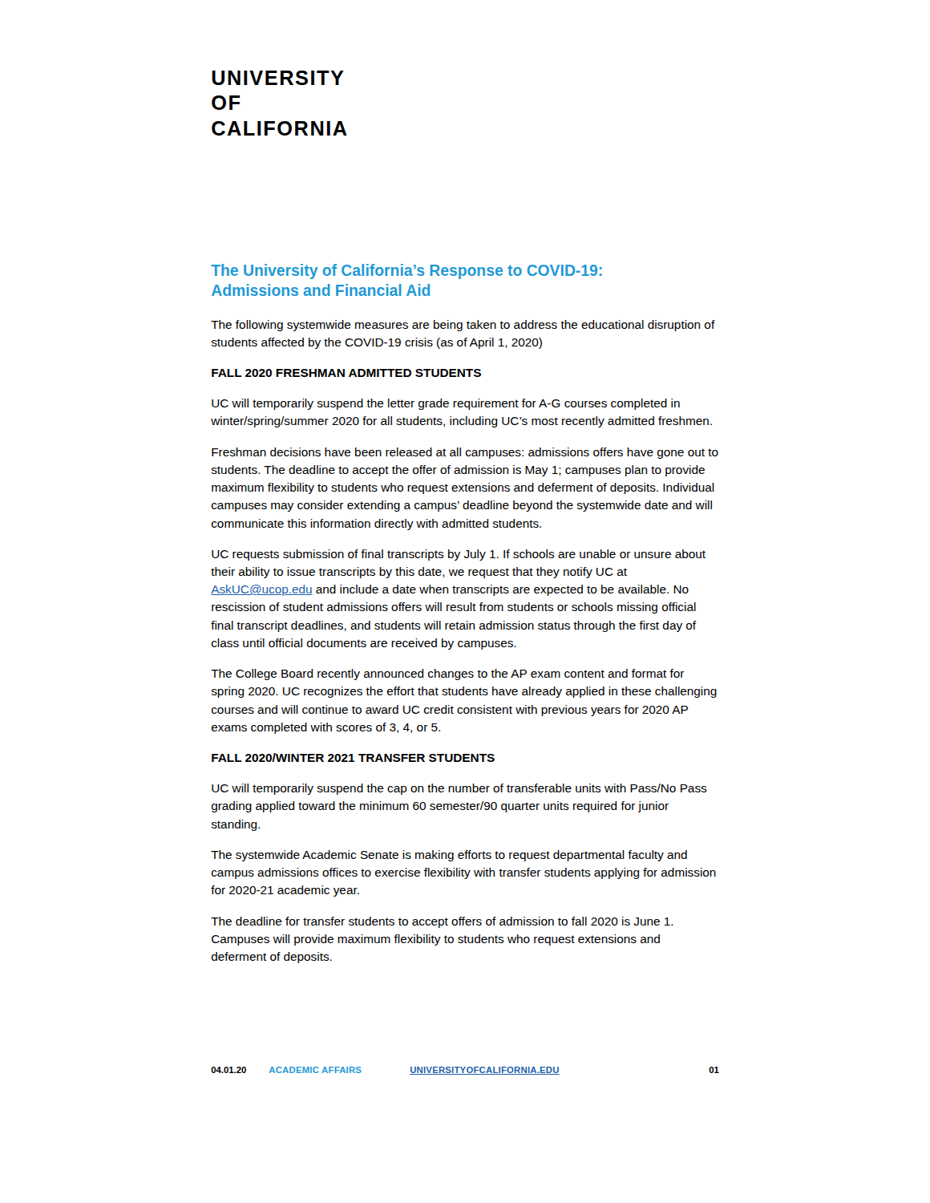UNIVERSITY
OF
CALIFORNIA
The University of California’s Response to COVID-19:
Admissions and Financial Aid
The following systemwide measures are being taken to address the educational disruption of students affected by the COVID-19 crisis (as of April 1, 2020)
Fall 2020 Freshman Admitted Students
UC will temporarily suspend the letter grade requirement for A-G courses completed in winter/spring/summer 2020 for all students, including UC’s most recently admitted freshmen.
Freshman decisions have been released at all campuses: admissions offers have gone out to students. The deadline to accept the offer of admission is May 1; campuses plan to provide maximum flexibility to students who request extensions and deferment of deposits. Individual campuses may consider extending a campus’ deadline beyond the systemwide date and will communicate this information directly with admitted students.
UC requests submission of final transcripts by July 1. If schools are unable or unsure about their ability to issue transcripts by this date, we request that they notify UC at AskUC@ucop.edu and include a date when transcripts are expected to be available. No rescission of student admissions offers will result from students or schools missing official final transcript deadlines, and students will retain admission status through the first day of class until official documents are received by campuses.
The College Board recently announced changes to the AP exam content and format for spring 2020. UC recognizes the effort that students have already applied in these challenging courses and will continue to award UC credit consistent with previous years for 2020 AP exams completed with scores of 3, 4, or 5.
Fall 2020/Winter 2021 Transfer Students
UC will temporarily suspend the cap on the number of transferable units with Pass/No Pass grading applied toward the minimum 60 semester/90 quarter units required for junior standing.
The systemwide Academic Senate is making efforts to request departmental faculty and campus admissions offices to exercise flexibility with transfer students applying for admission for 2020-21 academic year.
The deadline for transfer students to accept offers of admission to fall 2020 is June 1. Campuses will provide maximum flexibility to students who request extensions and deferment of deposits.
04.01.20 ACADEMIC AFFAIRS UNIVERSITYOFCALIFORNIA.EDU 01